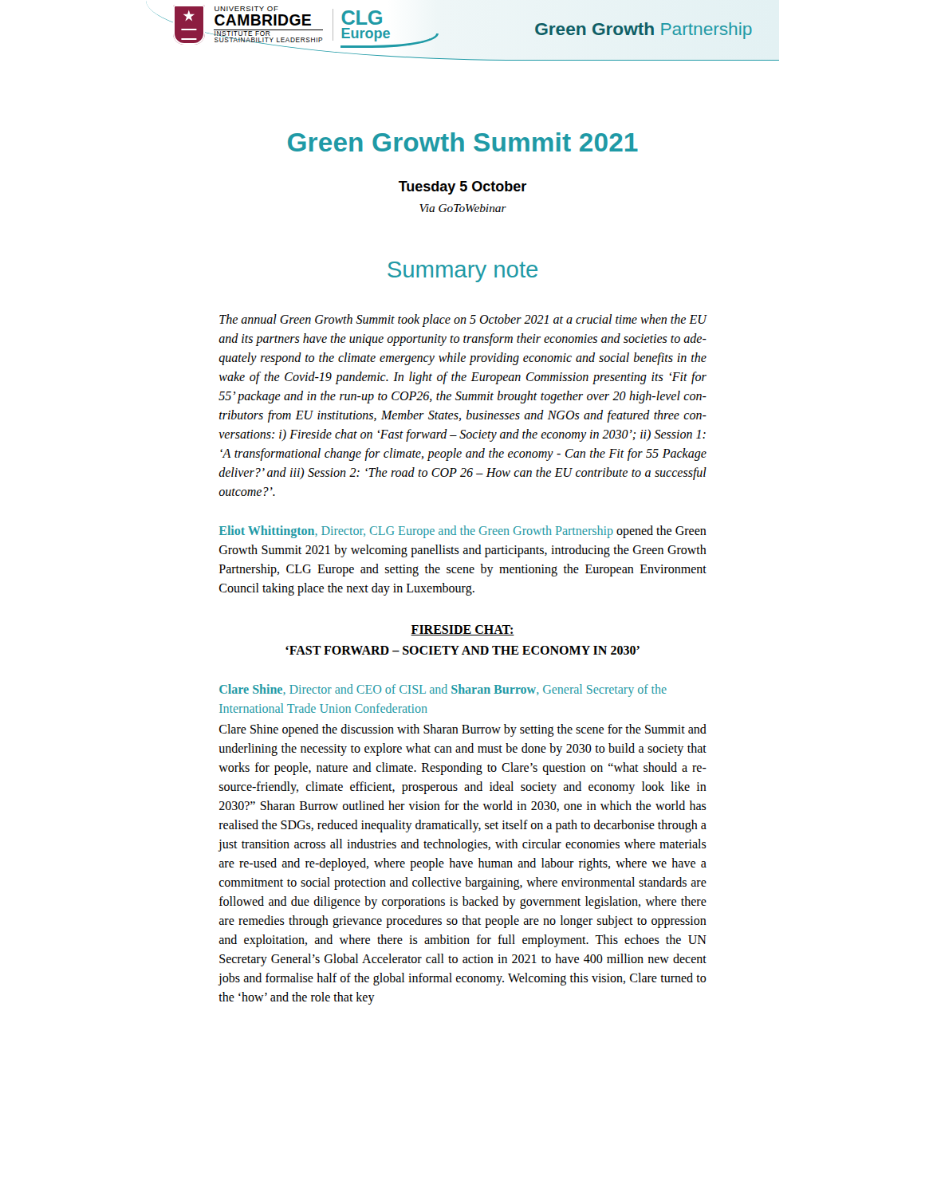University of
Cambridge
Institute for
Sustainability Leadership
CLG
Europe
Green Growth Partnership
Green Growth Summit 2021
Tuesday 5 October
Via GoToWebinar
Summary note
The annual Green Growth Summit took place on 5 October 2021 at a crucial time when the EU and its partners have the unique opportunity to transform their economies and societies to adequately respond to the climate emergency while providing economic and social benefits in the wake of the Covid-19 pandemic. In light of the European Commission presenting its ‘Fit for 55’ package and in the run-up to COP26, the Summit brought together over 20 high-level contributors from EU institutions, Member States, businesses and NGOs and featured three conversations: i) Fireside chat on ‘Fast forward – Society and the economy in 2030’; ii) Session 1: ‘A transformational change for climate, people and the economy - Can the Fit for 55 Package deliver?’ and iii) Session 2: ‘The road to COP 26 – How can the EU contribute to a successful outcome?’.
Eliot Whittington, Director, CLG Europe and the Green Growth Partnership opened the Green Growth Summit 2021 by welcoming panellists and participants, introducing the Green Growth Partnership, CLG Europe and setting the scene by mentioning the European Environment Council taking place the next day in Luxembourg.
FIRESIDE CHAT:
‘FAST FORWARD – SOCIETY AND THE ECONOMY IN 2030’
Clare Shine, Director and CEO of CISL and Sharan Burrow, General Secretary of the International Trade Union Confederation
Clare Shine opened the discussion with Sharan Burrow by setting the scene for the Summit and underlining the necessity to explore what can and must be done by 2030 to build a society that works for people, nature and climate. Responding to Clare’s question on “what should a resource-friendly, climate efficient, prosperous and ideal society and economy look like in 2030?” Sharan Burrow outlined her vision for the world in 2030, one in which the world has realised the SDGs, reduced inequality dramatically, set itself on a path to decarbonise through a just transition across all industries and technologies, with circular economies where materials are re-used and re-deployed, where people have human and labour rights, where we have a commitment to social protection and collective bargaining, where environmental standards are followed and due diligence by corporations is backed by government legislation, where there are remedies through grievance procedures so that people are no longer subject to oppression and exploitation, and where there is ambition for full employment. This echoes the UN Secretary General’s Global Accelerator call to action in 2021 to have 400 million new decent jobs and formalise half of the global informal economy. Welcoming this vision, Clare turned to the ‘how’ and the role that key